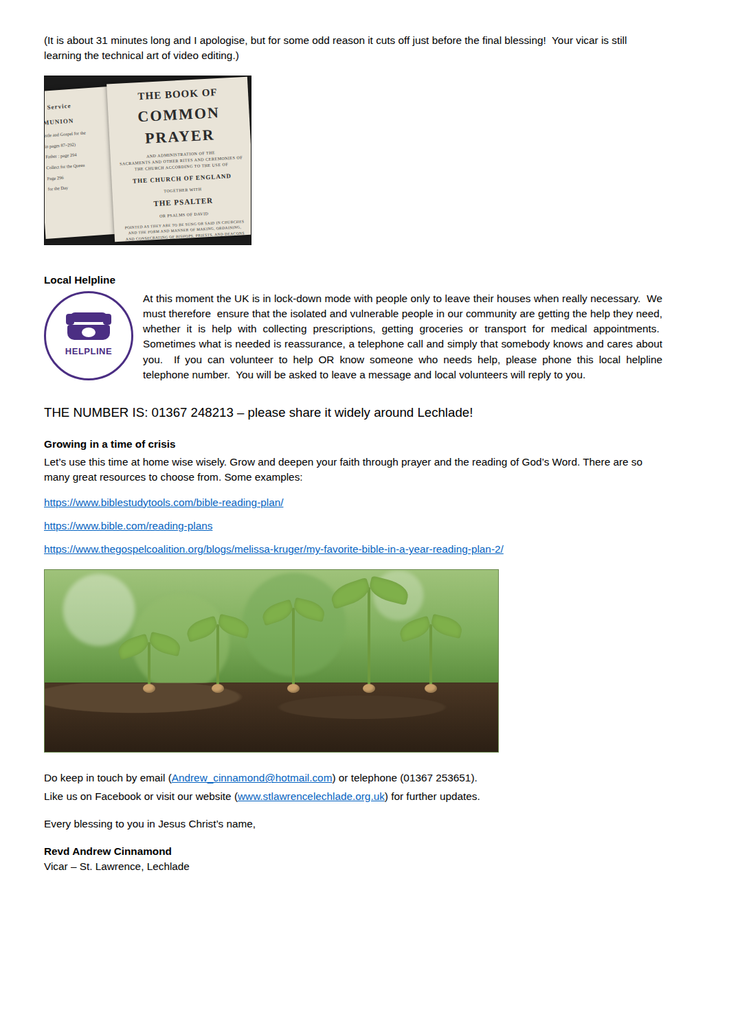(It is about 31 minutes long and I apologise, but for some odd reason it cuts off just before the final blessing! Your vicar is still learning the technical art of video editing.)
t Service
MUNION
istle and Gospel for the
in pages 87–292)
Father : page 294
Collect for the Queen
Page 296
for the Day
THE BOOK OF
COMMON PRAYER
AND ADMINISTRATION OF THE
SACRAMENTS AND OTHER RITES AND CEREMONIES OF
THE CHURCH ACCORDING TO THE USE OF
THE CHURCH OF ENGLAND
TOGETHER WITH
THE PSALTER
OR PSALMS OF DAVID
POINTED AS THEY ARE TO BE SUNG OR SAID IN CHURCHES
AND THE FORM AND MANNER OF MAKING, ORDAINING,
AND CONSECRATING OF BISHOPS, PRIESTS, AND DEACONS
Local Helpline
HELPLINE
At this moment the UK is in lock-down mode with people only to leave their houses when really necessary. We must therefore ensure that the isolated and vulnerable people in our community are getting the help they need, whether it is help with collecting prescriptions, getting groceries or transport for medical appointments. Sometimes what is needed is reassurance, a telephone call and simply that somebody knows and cares about you. If you can volunteer to help OR know someone who needs help, please phone this local helpline telephone number. You will be asked to leave a message and local volunteers will reply to you.
THE NUMBER IS: 01367 248213 – please share it widely around Lechlade!
Growing in a time of crisis
Let’s use this time at home wise wisely. Grow and deepen your faith through prayer and the reading of God’s Word. There are so many great resources to choose from. Some examples:
https://www.biblestudytools.com/bible-reading-plan/
https://www.bible.com/reading-plans
https://www.thegospelcoalition.org/blogs/melissa-kruger/my-favorite-bible-in-a-year-reading-plan-2/
Do keep in touch by email (Andrew_cinnamond@hotmail.com) or telephone (01367 253651).
Like us on Facebook or visit our website (www.stlawrencelechlade.org.uk) for further updates.
Every blessing to you in Jesus Christ’s name,
Revd Andrew Cinnamond Vicar – St. Lawrence, Lechlade